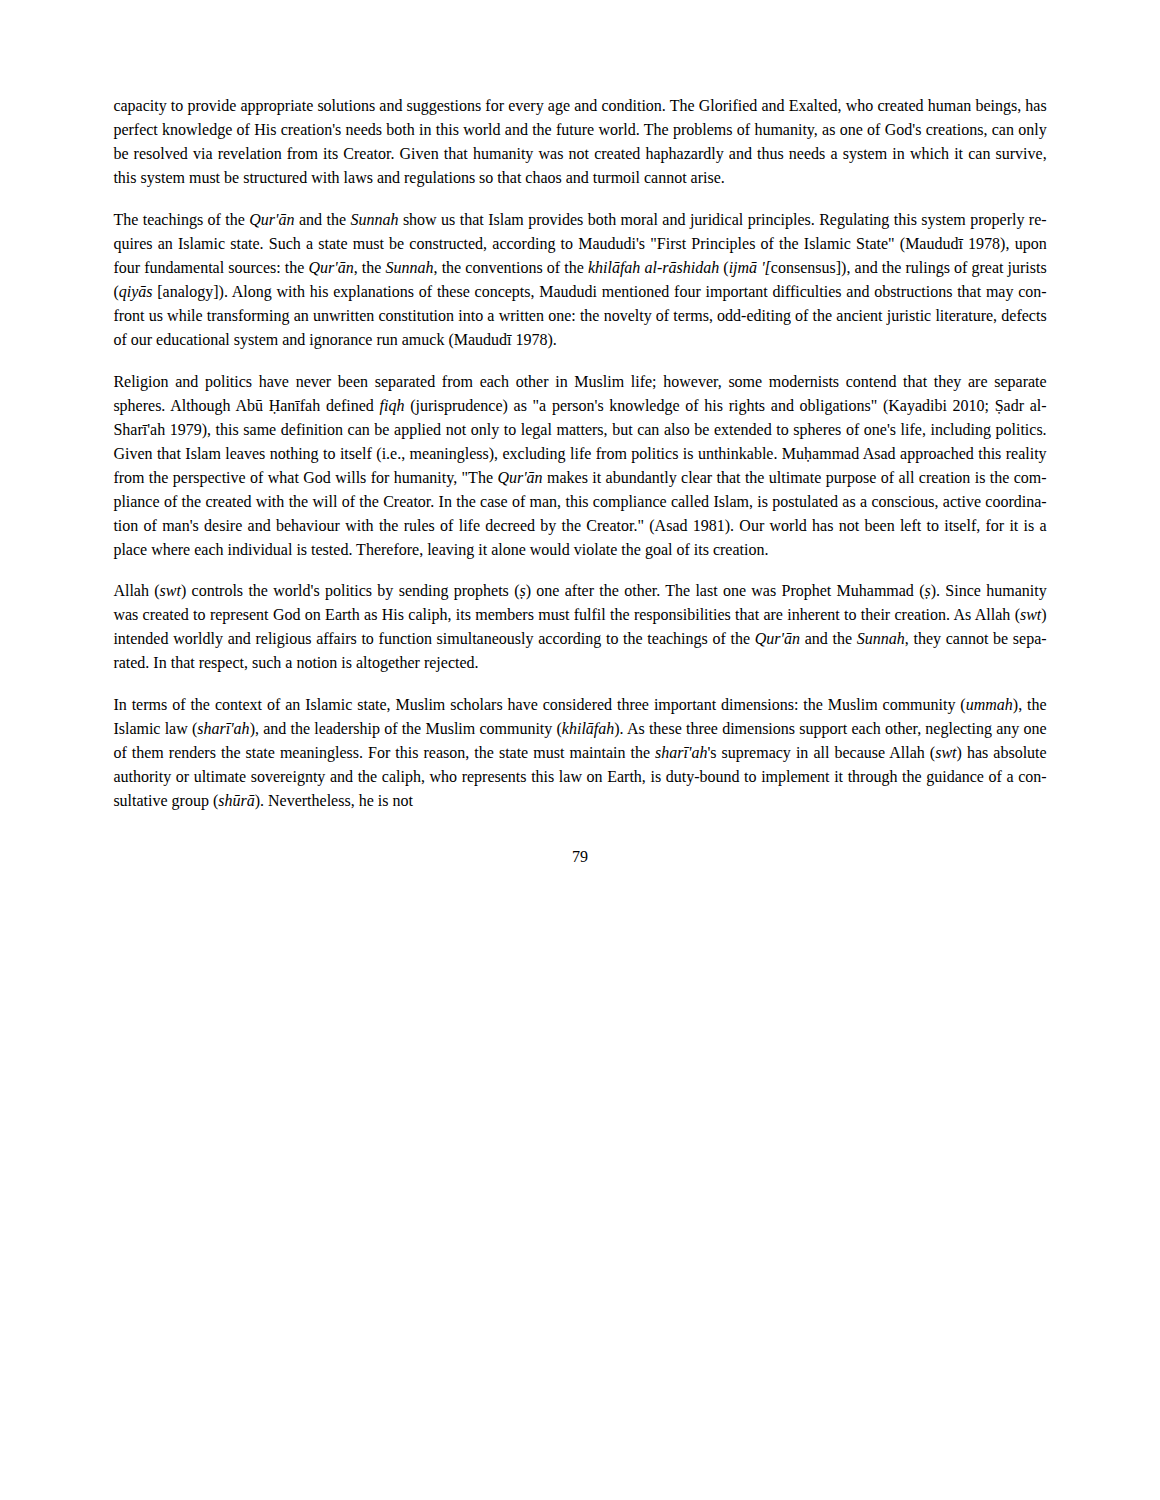capacity to provide appropriate solutions and suggestions for every age and condition. The Glorified and Exalted, who created human beings, has perfect knowledge of His creation's needs both in this world and the future world. The problems of humanity, as one of God's creations, can only be resolved via revelation from its Creator. Given that humanity was not created haphazardly and thus needs a system in which it can survive, this system must be structured with laws and regulations so that chaos and turmoil cannot arise.
The teachings of the Qur'ān and the Sunnah show us that Islam provides both moral and juridical principles. Regulating this system properly requires an Islamic state. Such a state must be constructed, according to Maududi's "First Principles of the Islamic State" (Maududī 1978), upon four fundamental sources: the Qur'ān, the Sunnah, the conventions of the khilāfah al-rāshidah (ijmā '[consensus]), and the rulings of great jurists (qiyās [analogy]). Along with his explanations of these concepts, Maududi mentioned four important difficulties and obstructions that may confront us while transforming an unwritten constitution into a written one: the novelty of terms, odd-editing of the ancient juristic literature, defects of our educational system and ignorance run amuck (Maududī 1978).
Religion and politics have never been separated from each other in Muslim life; however, some modernists contend that they are separate spheres. Although Abū Ḥanīfah defined fiqh (jurisprudence) as "a person's knowledge of his rights and obligations" (Kayadibi 2010; Ṣadr al-Sharī'ah 1979), this same definition can be applied not only to legal matters, but can also be extended to spheres of one's life, including politics. Given that Islam leaves nothing to itself (i.e., meaningless), excluding life from politics is unthinkable. Muḥammad Asad approached this reality from the perspective of what God wills for humanity, "The Qur'ān makes it abundantly clear that the ultimate purpose of all creation is the compliance of the created with the will of the Creator. In the case of man, this compliance called Islam, is postulated as a conscious, active coordination of man's desire and behaviour with the rules of life decreed by the Creator." (Asad 1981). Our world has not been left to itself, for it is a place where each individual is tested. Therefore, leaving it alone would violate the goal of its creation.
Allah (swt) controls the world's politics by sending prophets (ṣ) one after the other. The last one was Prophet Muhammad (ṣ). Since humanity was created to represent God on Earth as His caliph, its members must fulfil the responsibilities that are inherent to their creation. As Allah (swt) intended worldly and religious affairs to function simultaneously according to the teachings of the Qur'ān and the Sunnah, they cannot be separated. In that respect, such a notion is altogether rejected.
In terms of the context of an Islamic state, Muslim scholars have considered three important dimensions: the Muslim community (ummah), the Islamic law (sharī'ah), and the leadership of the Muslim community (khilāfah). As these three dimensions support each other, neglecting any one of them renders the state meaningless. For this reason, the state must maintain the sharī'ah's supremacy in all because Allah (swt) has absolute authority or ultimate sovereignty and the caliph, who represents this law on Earth, is duty-bound to implement it through the guidance of a consultative group (shūrā). Nevertheless, he is not
79